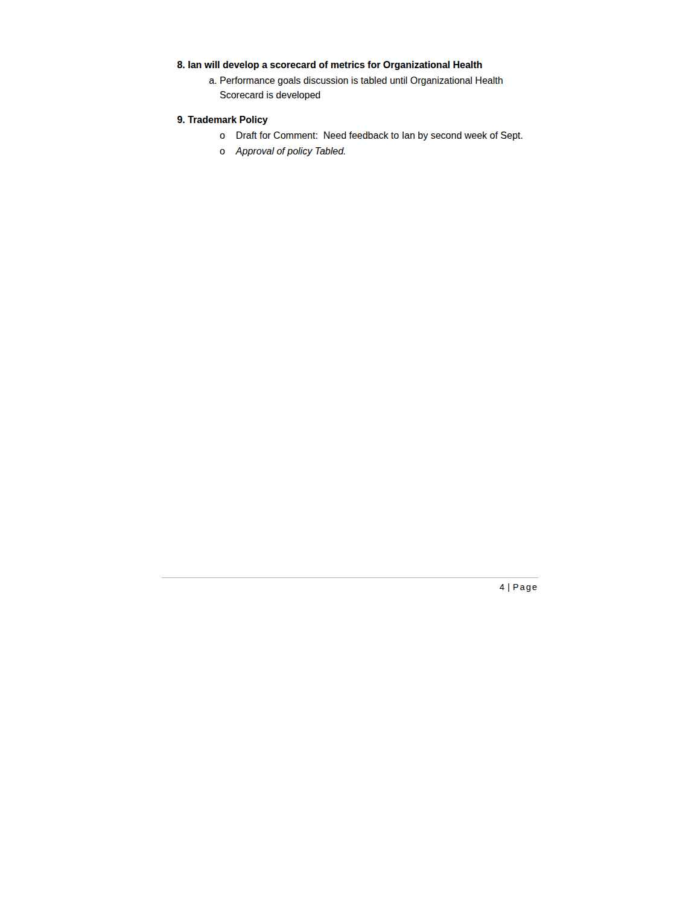Ian will develop a scorecard of metrics for Organizational Health
Performance goals discussion is tabled until Organizational Health Scorecard is developed
Trademark Policy
Draft for Comment: Need feedback to Ian by second week of Sept.
Approval of policy Tabled.
4 | Page